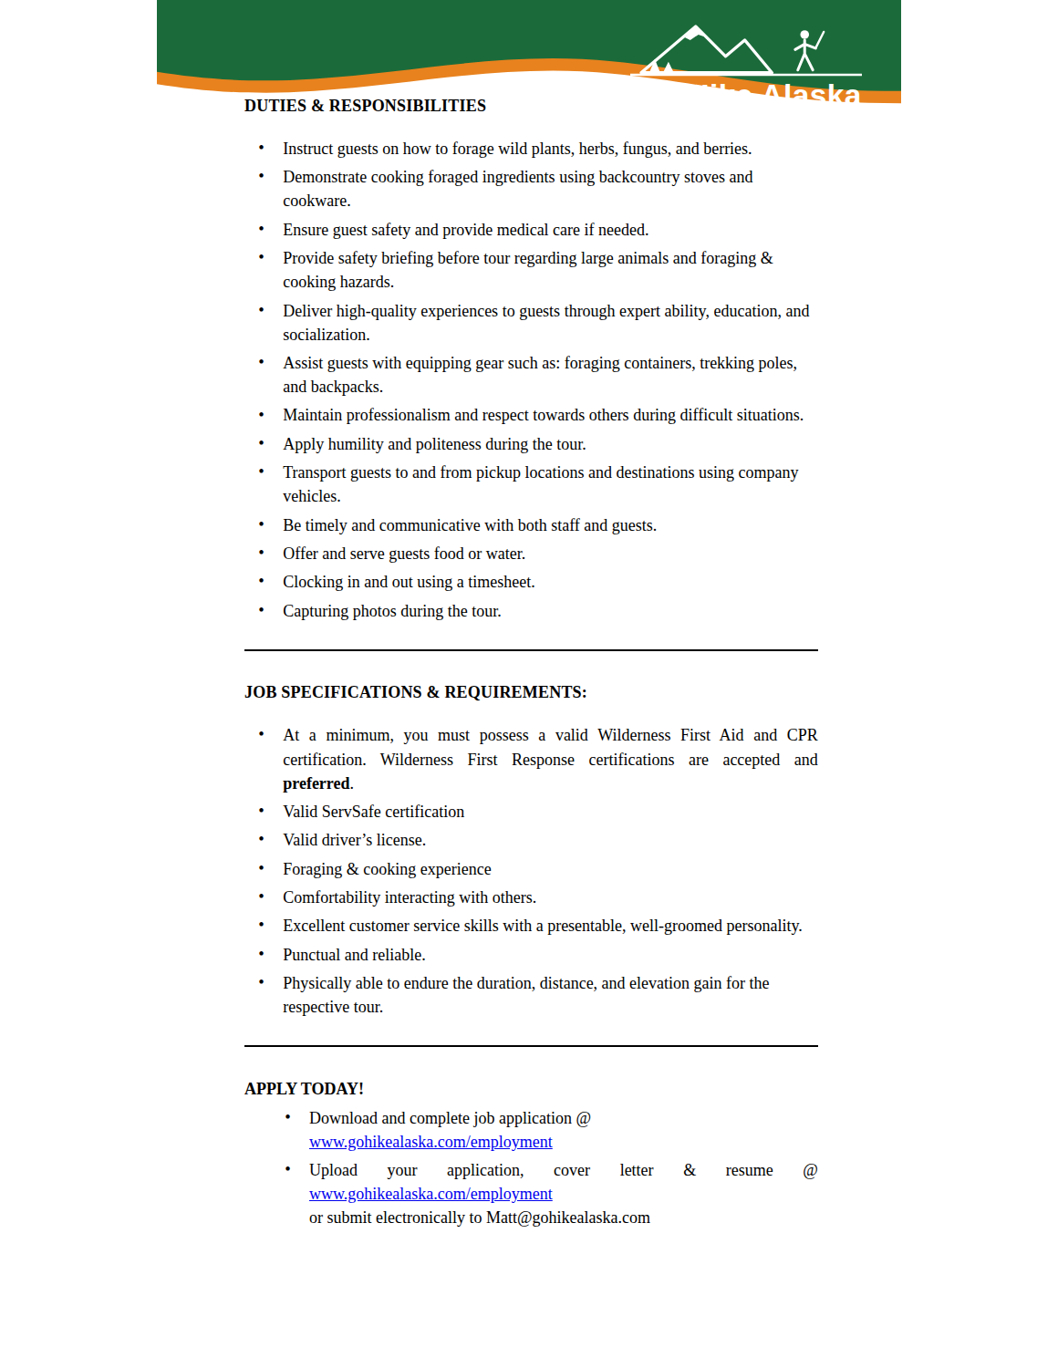GO Hike Alaska
Explore Your Wild
DUTIES & RESPONSIBILITIES
Instruct guests on how to forage wild plants, herbs, fungus, and berries.
Demonstrate cooking foraged ingredients using backcountry stoves and cookware.
Ensure guest safety and provide medical care if needed.
Provide safety briefing before tour regarding large animals and foraging & cooking hazards.
Deliver high-quality experiences to guests through expert ability, education, and socialization.
Assist guests with equipping gear such as: foraging containers, trekking poles, and backpacks.
Maintain professionalism and respect towards others during difficult situations.
Apply humility and politeness during the tour.
Transport guests to and from pickup locations and destinations using company vehicles.
Be timely and communicative with both staff and guests.
Offer and serve guests food or water.
Clocking in and out using a timesheet.
Capturing photos during the tour.
JOB SPECIFICATIONS & REQUIREMENTS:
At a minimum, you must possess a valid Wilderness First Aid and CPR certification. Wilderness First Response certifications are accepted and preferred.
Valid ServSafe certification
Valid driver’s license.
Foraging & cooking experience
Comfortability interacting with others.
Excellent customer service skills with a presentable, well-groomed personality.
Punctual and reliable.
Physically able to endure the duration, distance, and elevation gain for the respective tour.
APPLY TODAY!
Download and complete job application @ www.gohikealaska.com/employment
Upload your application, cover letter & resume @ www.gohikealaska.com/employment or submit electronically to Matt@gohikealaska.com